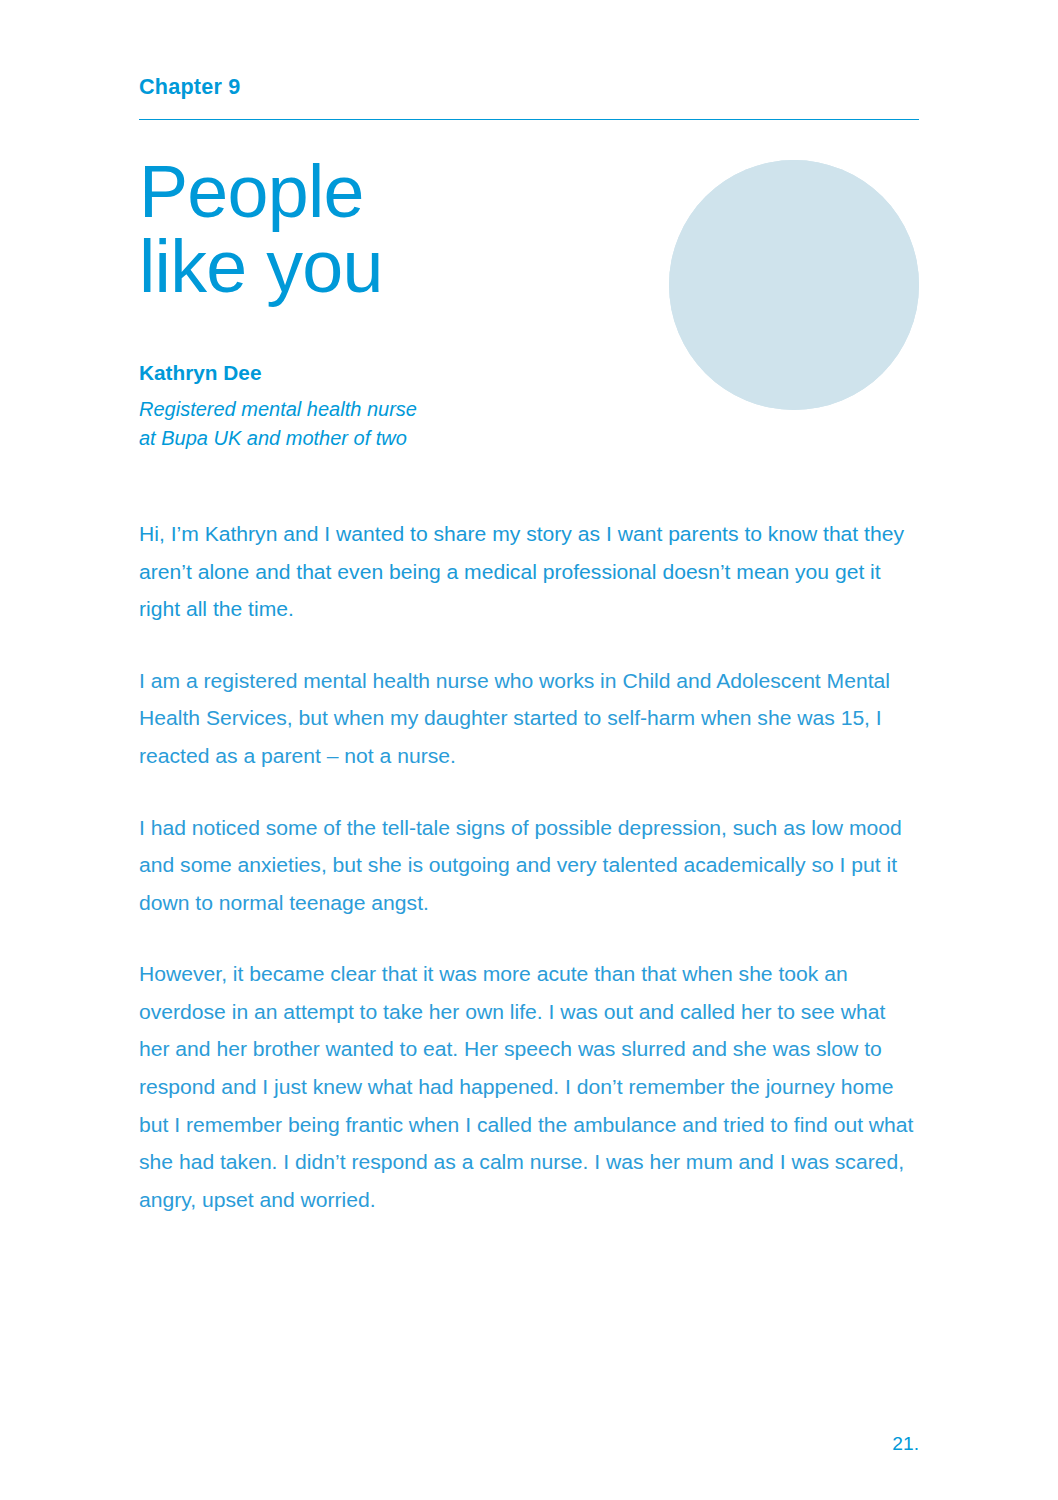Chapter 9
People
like you
Kathryn Dee
Registered mental health nurse
at Bupa UK and mother of two
Hi, I’m Kathryn and I wanted to share my story as I want parents to know that they aren’t alone and that even being a medical professional doesn’t mean you get it right all the time.
I am a registered mental health nurse who works in Child and Adolescent Mental Health Services, but when my daughter started to self-harm when she was 15, I reacted as a parent – not a nurse.
I had noticed some of the tell-tale signs of possible depression, such as low mood and some anxieties, but she is outgoing and very talented academically so I put it down to normal teenage angst.
However, it became clear that it was more acute than that when she took an overdose in an attempt to take her own life. I was out and called her to see what her and her brother wanted to eat. Her speech was slurred and she was slow to respond and I just knew what had happened. I don’t remember the journey home but I remember being frantic when I called the ambulance and tried to find out what she had taken. I didn’t respond as a calm nurse. I was her mum and I was scared, angry, upset and worried.
21.